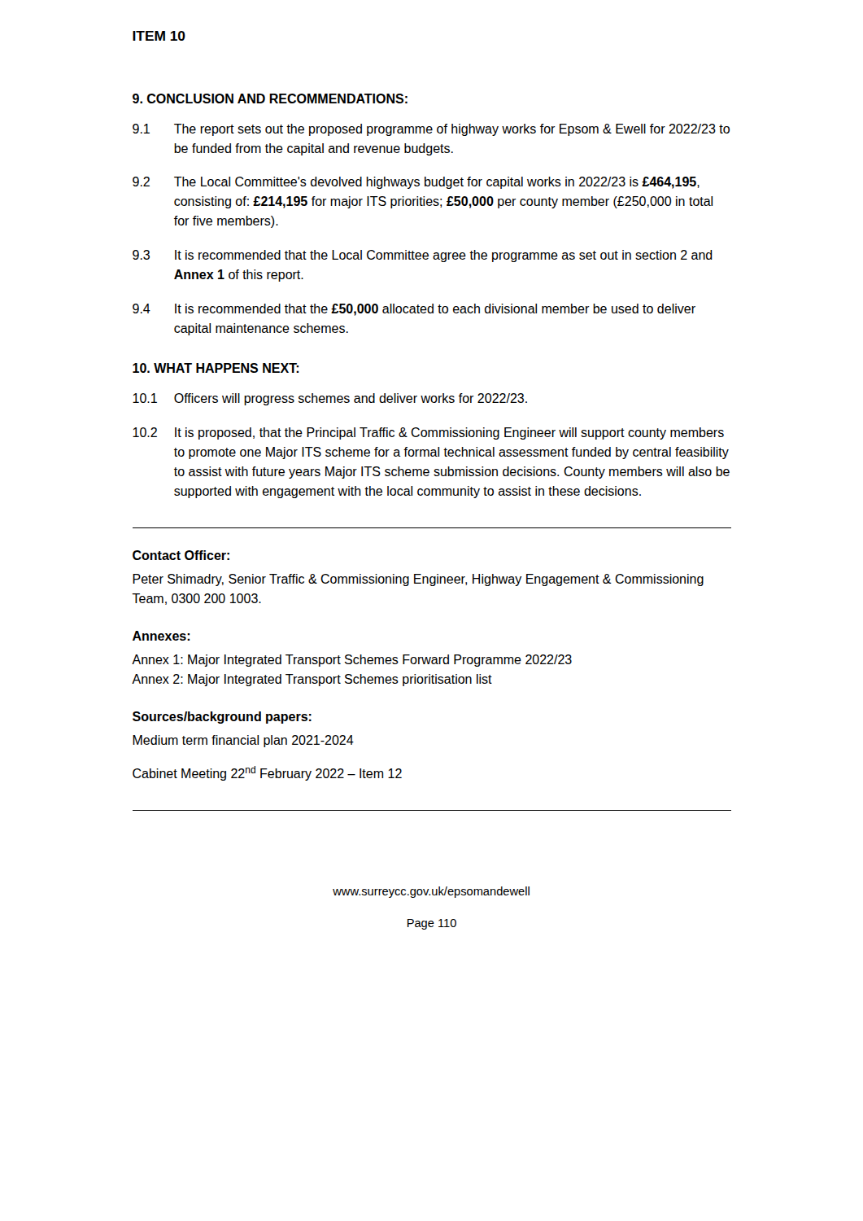ITEM 10
9. CONCLUSION AND RECOMMENDATIONS:
9.1
The report sets out the proposed programme of highway works for Epsom & Ewell for 2022/23 to be funded from the capital and revenue budgets.
9.2
The Local Committee's devolved highways budget for capital works in 2022/23 is £464,195, consisting of: £214,195 for major ITS priorities; £50,000 per county member (£250,000 in total for five members).
9.3
It is recommended that the Local Committee agree the programme as set out in section 2 and Annex 1 of this report.
9.4
It is recommended that the £50,000 allocated to each divisional member be used to deliver capital maintenance schemes.
10. WHAT HAPPENS NEXT:
10.1
Officers will progress schemes and deliver works for 2022/23.
10.2
It is proposed, that the Principal Traffic & Commissioning Engineer will support county members to promote one Major ITS scheme for a formal technical assessment funded by central feasibility to assist with future years Major ITS scheme submission decisions. County members will also be supported with engagement with the local community to assist in these decisions.
Contact Officer:
Peter Shimadry, Senior Traffic & Commissioning Engineer, Highway Engagement & Commissioning Team, 0300 200 1003.
Annexes:
Annex 1: Major Integrated Transport Schemes Forward Programme 2022/23
Annex 2: Major Integrated Transport Schemes prioritisation list
Sources/background papers:
Medium term financial plan 2021-2024
Cabinet Meeting 22nd February 2022 – Item 12
www.surreycc.gov.uk/epsomandewell
Page 110